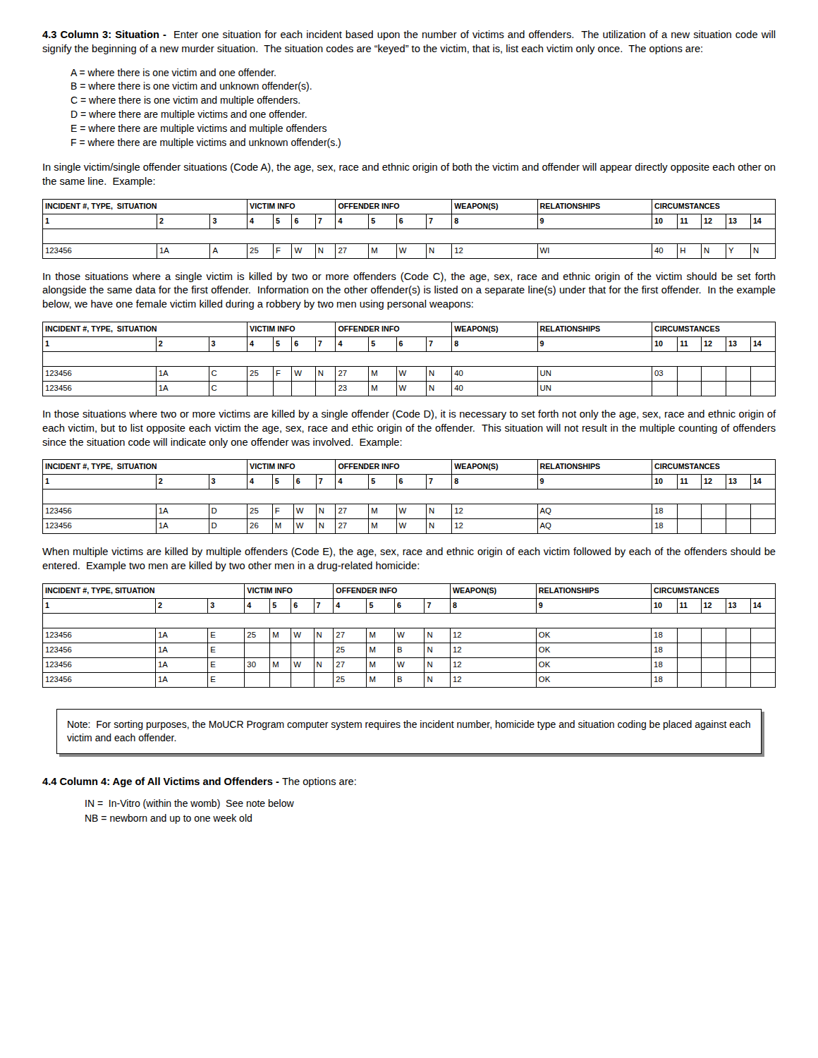4.3 Column 3: Situation - Enter one situation for each incident based upon the number of victims and offenders. The utilization of a new situation code will signify the beginning of a new murder situation. The situation codes are “keyed” to the victim, that is, list each victim only once. The options are:
A = where there is one victim and one offender.
B = where there is one victim and unknown offender(s).
C = where there is one victim and multiple offenders.
D = where there are multiple victims and one offender.
E = where there are multiple victims and multiple offenders
F = where there are multiple victims and unknown offender(s.)
In single victim/single offender situations (Code A), the age, sex, race and ethnic origin of both the victim and offender will appear directly opposite each other on the same line. Example:
| INCIDENT #, TYPE, SITUATION | VICTIM INFO | OFFENDER INFO | WEAPON(S) | RELATIONSHIPS | CIRCUMSTANCES |
| 1 | 2 | 3 | 4 | 5 | 6 | 7 | 4 | 5 | 6 | 7 | 8 | 9 | 10 | 11 | 12 | 13 | 14 |
| 123456 | 1A | A | 25 | F | W | N | 27 | M | W | N | 12 | WI | 40 | H | N | Y | N |
In those situations where a single victim is killed by two or more offenders (Code C), the age, sex, race and ethnic origin of the victim should be set forth alongside the same data for the first offender. Information on the other offender(s) is listed on a separate line(s) under that for the first offender. In the example below, we have one female victim killed during a robbery by two men using personal weapons:
| INCIDENT #, TYPE, SITUATION | VICTIM INFO | OFFENDER INFO | WEAPON(S) | RELATIONSHIPS | CIRCUMSTANCES |
| 1 | 2 | 3 | 4 | 5 | 6 | 7 | 4 | 5 | 6 | 7 | 8 | 9 | 10 | 11 | 12 | 13 | 14 |
| 123456 | 1A | C | 25 | F | W | N | 27 | M | W | N | 40 | UN | 03 | | | | |
| 123456 | 1A | C | | | | | 23 | M | W | N | 40 | UN | | | | | |
In those situations where two or more victims are killed by a single offender (Code D), it is necessary to set forth not only the age, sex, race and ethnic origin of each victim, but to list opposite each victim the age, sex, race and ethic origin of the offender. This situation will not result in the multiple counting of offenders since the situation code will indicate only one offender was involved. Example:
| INCIDENT #, TYPE, SITUATION | VICTIM INFO | OFFENDER INFO | WEAPON(S) | RELATIONSHIPS | CIRCUMSTANCES |
| 1 | 2 | 3 | 4 | 5 | 6 | 7 | 4 | 5 | 6 | 7 | 8 | 9 | 10 | 11 | 12 | 13 | 14 |
| 123456 | 1A | D | 25 | F | W | N | 27 | M | W | N | 12 | AQ | 18 | | | | |
| 123456 | 1A | D | 26 | M | W | N | 27 | M | W | N | 12 | AQ | 18 | | | | |
When multiple victims are killed by multiple offenders (Code E), the age, sex, race and ethnic origin of each victim followed by each of the offenders should be entered. Example two men are killed by two other men in a drug-related homicide:
| INCIDENT #, TYPE, SITUATION | VICTIM INFO | OFFENDER INFO | WEAPON(S) | RELATIONSHIPS | CIRCUMSTANCES |
| 1 | 2 | 3 | 4 | 5 | 6 | 7 | 4 | 5 | 6 | 7 | 8 | 9 | 10 | 11 | 12 | 13 | 14 |
| 123456 | 1A | E | 25 | M | W | N | 27 | M | W | N | 12 | OK | 18 | | | | |
| 123456 | 1A | E | | | | | 25 | M | B | N | 12 | OK | 18 | | | | |
| 123456 | 1A | E | 30 | M | W | N | 27 | M | W | N | 12 | OK | 18 | | | | |
| 123456 | 1A | E | | | | | 25 | M | B | N | 12 | OK | 18 | | | | |
Note: For sorting purposes, the MoUCR Program computer system requires the incident number, homicide type and situation coding be placed against each victim and each offender.
4.4 Column 4: Age of All Victims and Offenders - The options are:
IN = In-Vitro (within the womb) See note below
NB = newborn and up to one week old